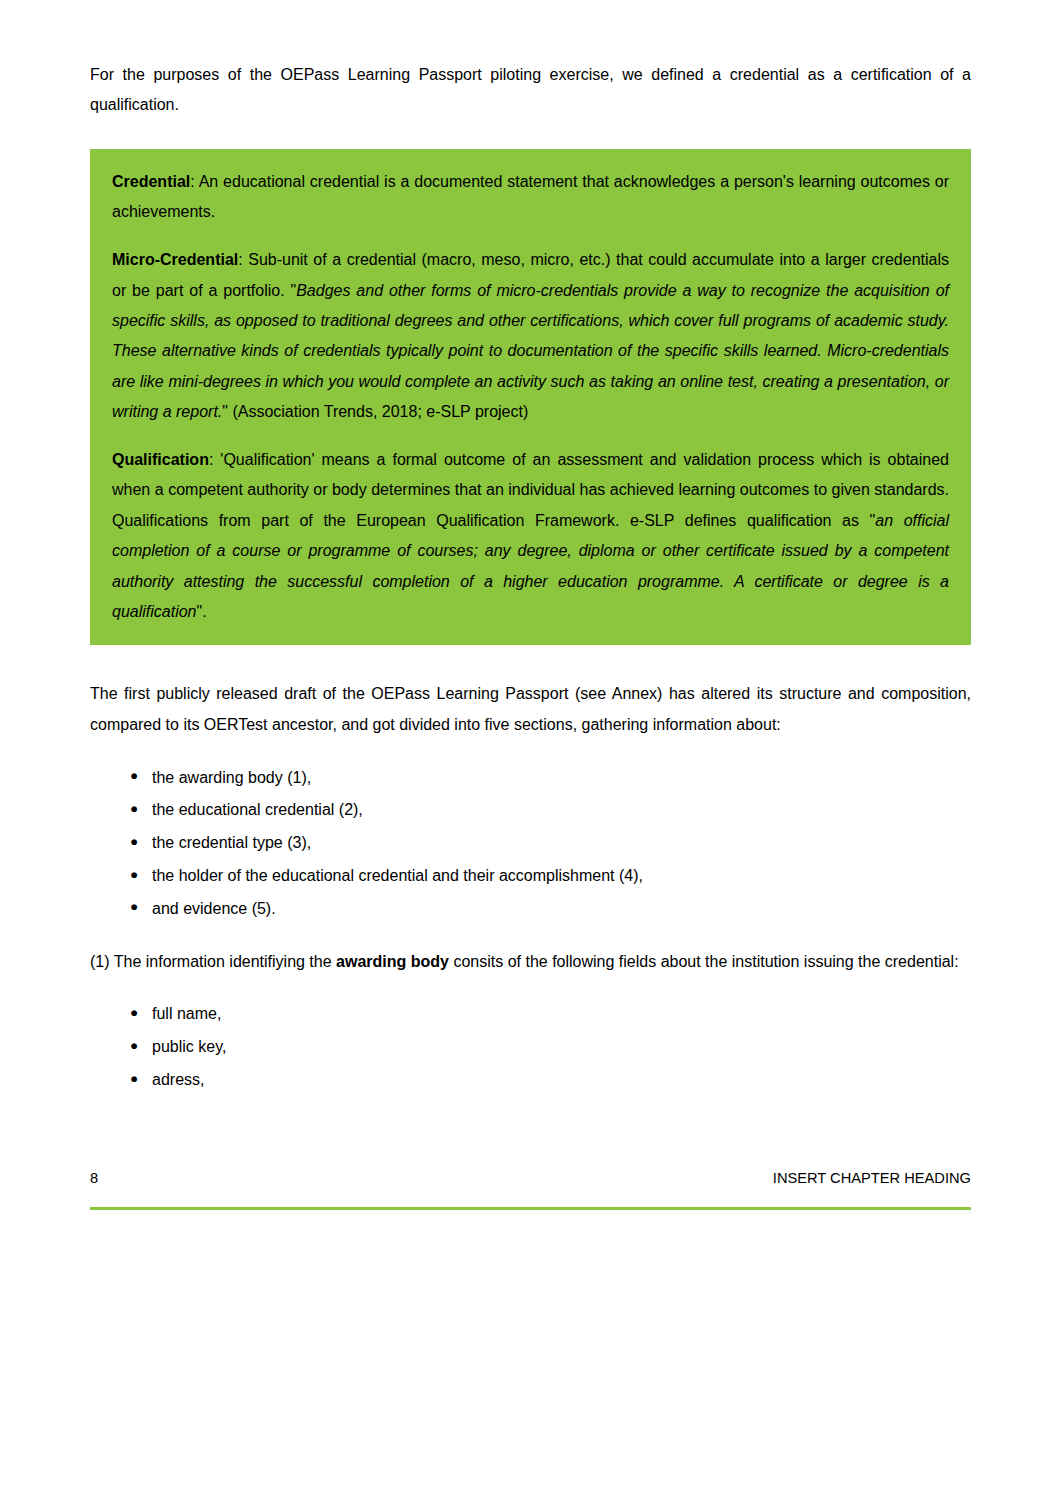For the purposes of the OEPass Learning Passport piloting exercise, we defined a credential as a certification of a qualification.
Credential: An educational credential is a documented statement that acknowledges a person's learning outcomes or achievements.
Micro-Credential: Sub-unit of a credential (macro, meso, micro, etc.) that could accumulate into a larger credentials or be part of a portfolio. "Badges and other forms of micro-credentials provide a way to recognize the acquisition of specific skills, as opposed to traditional degrees and other certifications, which cover full programs of academic study. These alternative kinds of credentials typically point to documentation of the specific skills learned. Micro-credentials are like mini-degrees in which you would complete an activity such as taking an online test, creating a presentation, or writing a report." (Association Trends, 2018; e-SLP project)
Qualification: 'Qualification' means a formal outcome of an assessment and validation process which is obtained when a competent authority or body determines that an individual has achieved learning outcomes to given standards. Qualifications from part of the European Qualification Framework. e-SLP defines qualification as "an official completion of a course or programme of courses; any degree, diploma or other certificate issued by a competent authority attesting the successful completion of a higher education programme. A certificate or degree is a qualification".
The first publicly released draft of the OEPass Learning Passport (see Annex) has altered its structure and composition, compared to its OERTest ancestor, and got divided into five sections, gathering information about:
the awarding body (1),
the educational credential (2),
the credential type (3),
the holder of the educational credential and their accomplishment (4),
and evidence (5).
(1) The information identifiying the awarding body consits of the following fields about the institution issuing the credential:
full name,
public key,
adress,
8
INSERT CHAPTER HEADING